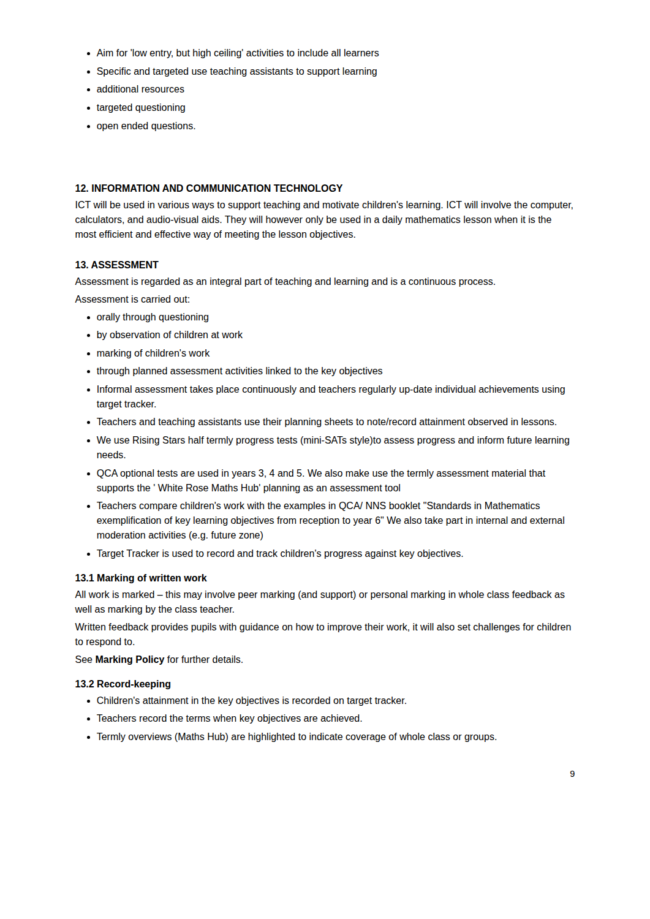Aim for 'low entry, but high ceiling' activities to include all learners
Specific and targeted use teaching assistants to support learning
additional resources
targeted questioning
open ended questions.
12. INFORMATION AND COMMUNICATION TECHNOLOGY
ICT will be used in various ways to support teaching and motivate children's learning. ICT will involve the computer, calculators, and audio-visual aids. They will however only be used in a daily mathematics lesson when it is the most efficient and effective way of meeting the lesson objectives.
13. ASSESSMENT
Assessment is regarded as an integral part of teaching and learning and is a continuous process.
Assessment is carried out:
orally through questioning
by observation of children at work
marking of children's work
through planned assessment activities linked to the key objectives
Informal assessment takes place continuously and teachers regularly up-date individual achievements using target tracker.
Teachers and teaching assistants use their planning sheets to note/record attainment observed in lessons.
We use Rising Stars half termly progress tests (mini-SATs style)to assess progress and inform future learning needs.
QCA optional tests are used in years 3, 4 and 5. We also make use the termly assessment material that supports the ' White Rose Maths Hub' planning as an assessment tool
Teachers compare children's work with the examples in QCA/ NNS booklet "Standards in Mathematics exemplification of key learning objectives from reception to year 6" We also take part in internal and external moderation activities (e.g. future zone)
Target Tracker is used to record and track children's progress against key objectives.
13.1 Marking of written work
All work is marked – this may involve peer marking (and support) or personal marking in whole class feedback as well as marking by the class teacher.
Written feedback provides pupils with guidance on how to improve their work, it will also set challenges for children to respond to.
See Marking Policy for further details.
13.2 Record-keeping
Children's attainment in the key objectives is recorded on target tracker.
Teachers record the terms when key objectives are achieved.
Termly overviews (Maths Hub) are highlighted to indicate coverage of whole class or groups.
9